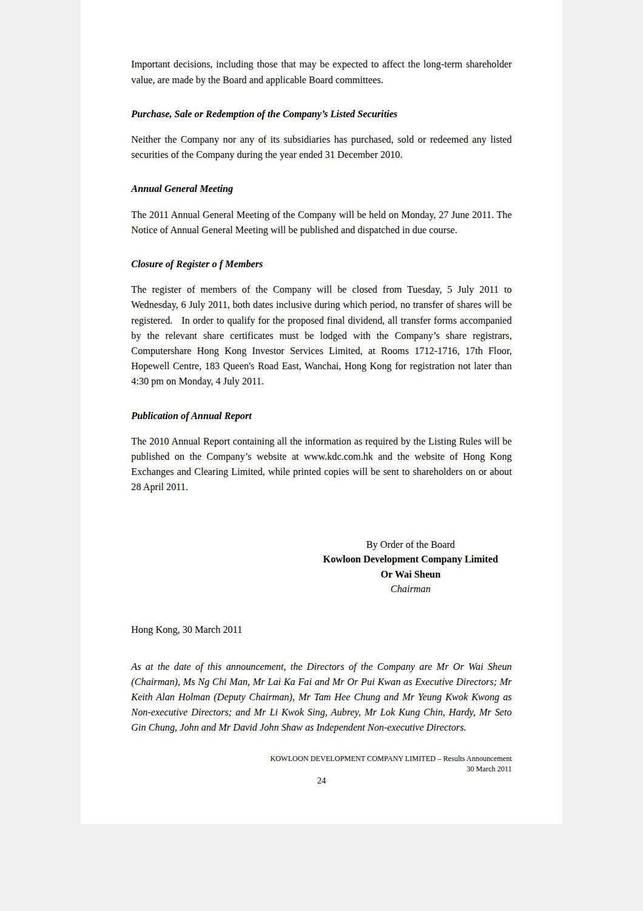Important decisions, including those that may be expected to affect the long-term shareholder value, are made by the Board and applicable Board committees.
Purchase, Sale or Redemption of the Company’s Listed Securities
Neither the Company nor any of its subsidiaries has purchased, sold or redeemed any listed securities of the Company during the year ended 31 December 2010.
Annual General Meeting
The 2011 Annual General Meeting of the Company will be held on Monday, 27 June 2011. The Notice of Annual General Meeting will be published and dispatched in due course.
Closure of Register o f Members
The register of members of the Company will be closed from Tuesday, 5 July 2011 to Wednesday, 6 July 2011, both dates inclusive during which period, no transfer of shares will be registered. In order to qualify for the proposed final dividend, all transfer forms accompanied by the relevant share certificates must be lodged with the Company’s share registrars, Computershare Hong Kong Investor Services Limited, at Rooms 1712-1716, 17th Floor, Hopewell Centre, 183 Queen's Road East, Wanchai, Hong Kong for registration not later than 4:30 pm on Monday, 4 July 2011.
Publication of Annual Report
The 2010 Annual Report containing all the information as required by the Listing Rules will be published on the Company’s website at www.kdc.com.hk and the website of Hong Kong Exchanges and Clearing Limited, while printed copies will be sent to shareholders on or about 28 April 2011.
By Order of the Board Kowloon Development Company Limited Or Wai Sheun Chairman
Hong Kong, 30 March 2011
As at the date of this announcement, the Directors of the Company are Mr Or Wai Sheun (Chairman), Ms Ng Chi Man, Mr Lai Ka Fai and Mr Or Pui Kwan as Executive Directors; Mr Keith Alan Holman (Deputy Chairman), Mr Tam Hee Chung and Mr Yeung Kwok Kwong as Non-executive Directors; and Mr Li Kwok Sing, Aubrey, Mr Lok Kung Chin, Hardy, Mr Seto Gin Chung, John and Mr David John Shaw as Independent Non-executive Directors.
KOWLOON DEVELOPMENT COMPANY LIMITED – Results Announcement
30 March 2011
24